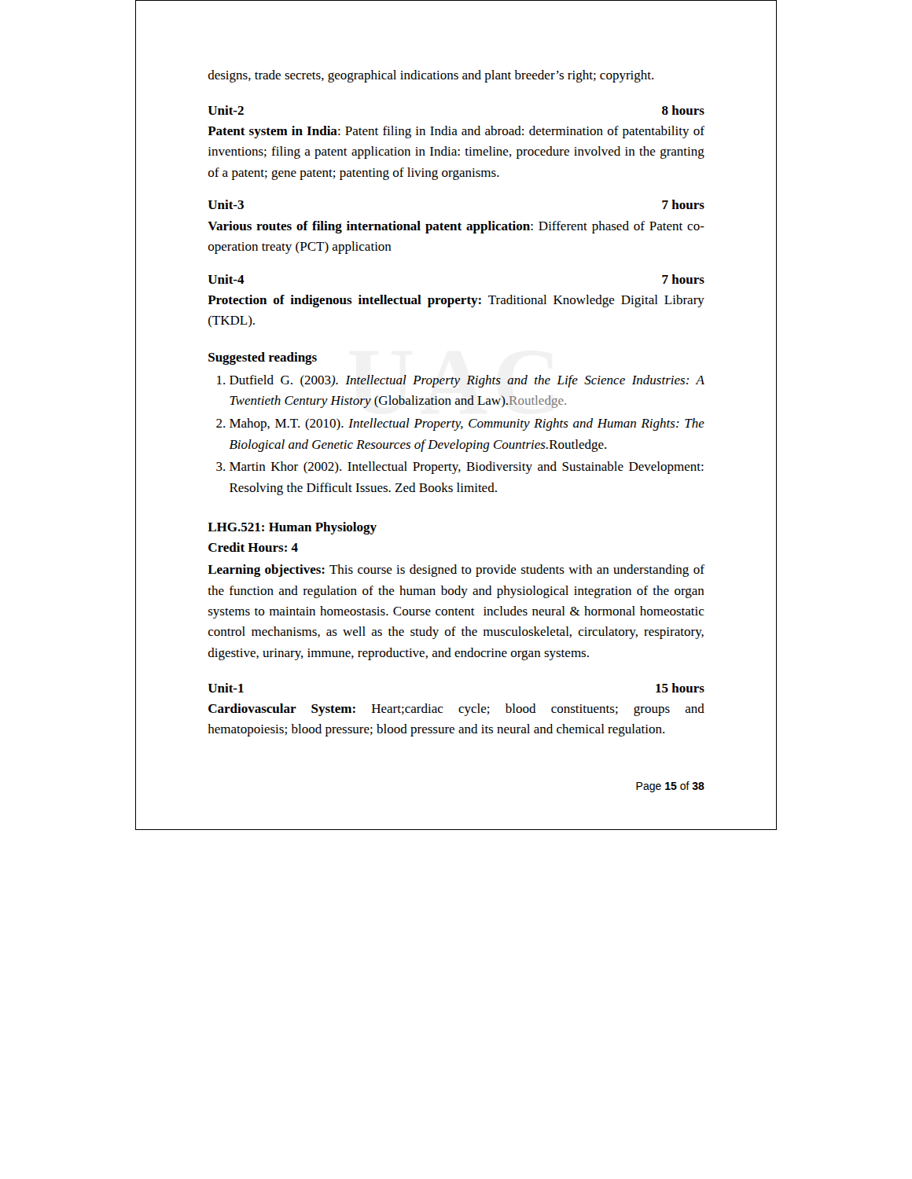UAC
designs, trade secrets, geographical indications and plant breeder’s right; copyright.
Unit-28 hours
Patent system in India: Patent filing in India and abroad: determination of patentability of inventions; filing a patent application in India: timeline, procedure involved in the granting of a patent; gene patent; patenting of living organisms.
Unit-37 hours
Various routes of filing international patent application: Different phased of Patent co-operation treaty (PCT) application
Unit-47 hours
Protection of indigenous intellectual property: Traditional Knowledge Digital Library (TKDL).
Suggested readings
Dutfield G. (2003). Intellectual Property Rights and the Life Science Industries: A Twentieth Century History (Globalization and Law).Routledge.
Mahop, M.T. (2010). Intellectual Property, Community Rights and Human Rights: The Biological and Genetic Resources of Developing Countries. Routledge.
Martin Khor (2002). Intellectual Property, Biodiversity and Sustainable Development: Resolving the Difficult Issues. Zed Books limited.
LHG.521: Human Physiology
Credit Hours: 4
Learning objectives: This course is designed to provide students with an understanding of the function and regulation of the human body and physiological integration of the organ systems to maintain homeostasis. Course content includes neural & hormonal homeostatic control mechanisms, as well as the study of the musculoskeletal, circulatory, respiratory, digestive, urinary, immune, reproductive, and endocrine organ systems.
Unit-115 hours
Cardiovascular System: Heart;cardiac cycle; blood constituents; groups and hematopoiesis; blood pressure; blood pressure and its neural and chemical regulation.
Page 15 of 38